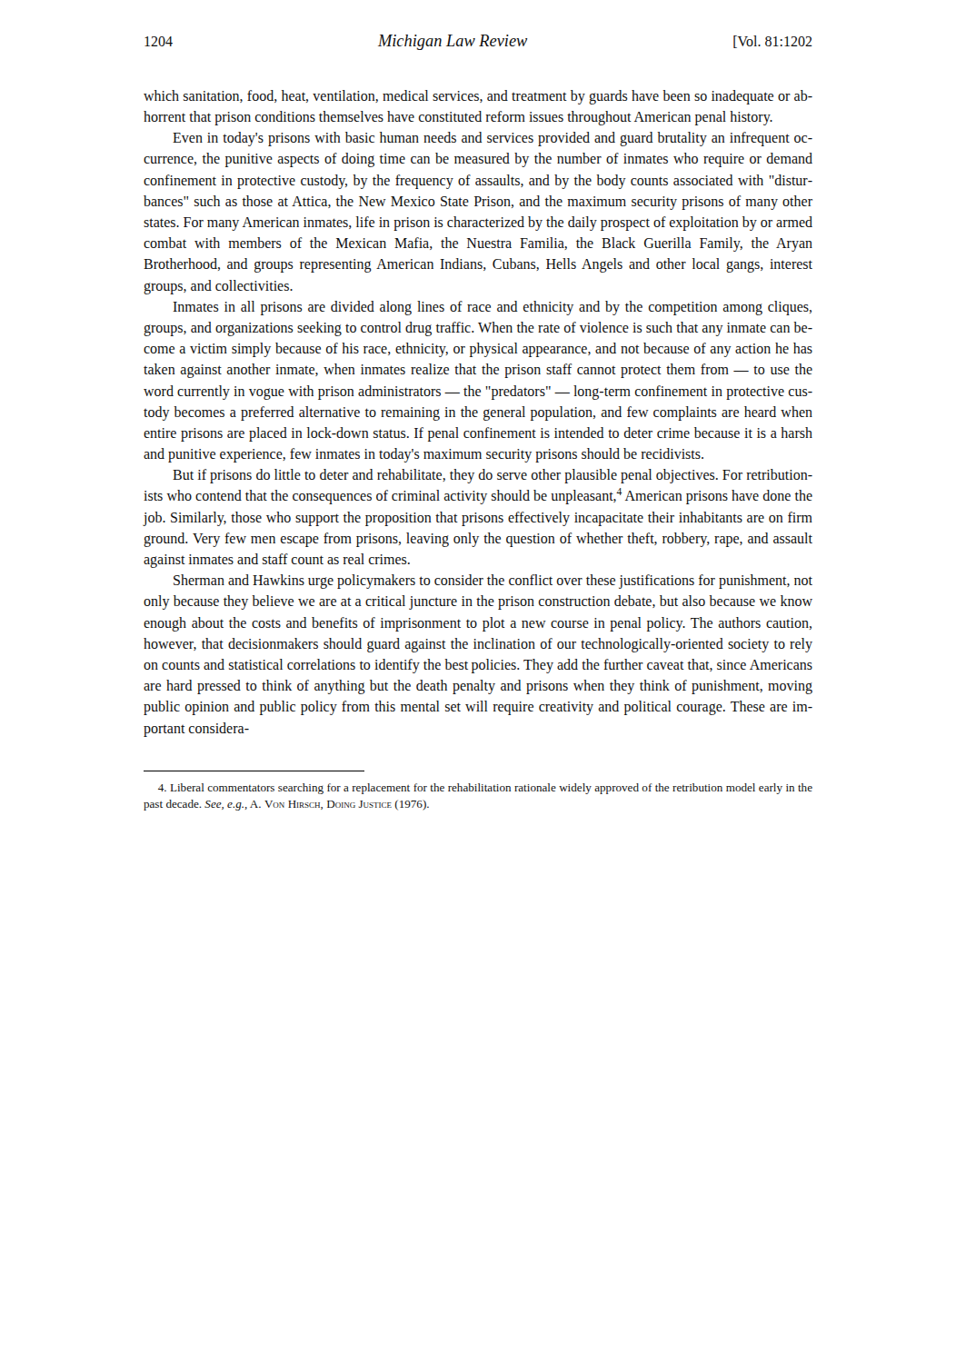1204 Michigan Law Review [Vol. 81:1202
which sanitation, food, heat, ventilation, medical services, and treatment by guards have been so inadequate or abhorrent that prison conditions themselves have constituted reform issues throughout American penal history.
Even in today's prisons with basic human needs and services provided and guard brutality an infrequent occurrence, the punitive aspects of doing time can be measured by the number of inmates who require or demand confinement in protective custody, by the frequency of assaults, and by the body counts associated with "disturbances" such as those at Attica, the New Mexico State Prison, and the maximum security prisons of many other states. For many American inmates, life in prison is characterized by the daily prospect of exploitation by or armed combat with members of the Mexican Mafia, the Nuestra Familia, the Black Guerilla Family, the Aryan Brotherhood, and groups representing American Indians, Cubans, Hells Angels and other local gangs, interest groups, and collectivities.
Inmates in all prisons are divided along lines of race and ethnicity and by the competition among cliques, groups, and organizations seeking to control drug traffic. When the rate of violence is such that any inmate can become a victim simply because of his race, ethnicity, or physical appearance, and not because of any action he has taken against another inmate, when inmates realize that the prison staff cannot protect them from — to use the word currently in vogue with prison administrators — the "predators" — long-term confinement in protective custody becomes a preferred alternative to remaining in the general population, and few complaints are heard when entire prisons are placed in lock-down status. If penal confinement is intended to deter crime because it is a harsh and punitive experience, few inmates in today's maximum security prisons should be recidivists.
But if prisons do little to deter and rehabilitate, they do serve other plausible penal objectives. For retributionists who contend that the consequences of criminal activity should be unpleasant,4 American prisons have done the job. Similarly, those who support the proposition that prisons effectively incapacitate their inhabitants are on firm ground. Very few men escape from prisons, leaving only the question of whether theft, robbery, rape, and assault against inmates and staff count as real crimes.
Sherman and Hawkins urge policymakers to consider the conflict over these justifications for punishment, not only because they believe we are at a critical juncture in the prison construction debate, but also because we know enough about the costs and benefits of imprisonment to plot a new course in penal policy. The authors caution, however, that decisionmakers should guard against the inclination of our technologically-oriented society to rely on counts and statistical correlations to identify the best policies. They add the further caveat that, since Americans are hard pressed to think of anything but the death penalty and prisons when they think of punishment, moving public opinion and public policy from this mental set will require creativity and political courage. These are important considera-
4. Liberal commentators searching for a replacement for the rehabilitation rationale widely approved of the retribution model early in the past decade. See, e.g., A. Von Hirsch, Doing Justice (1976).